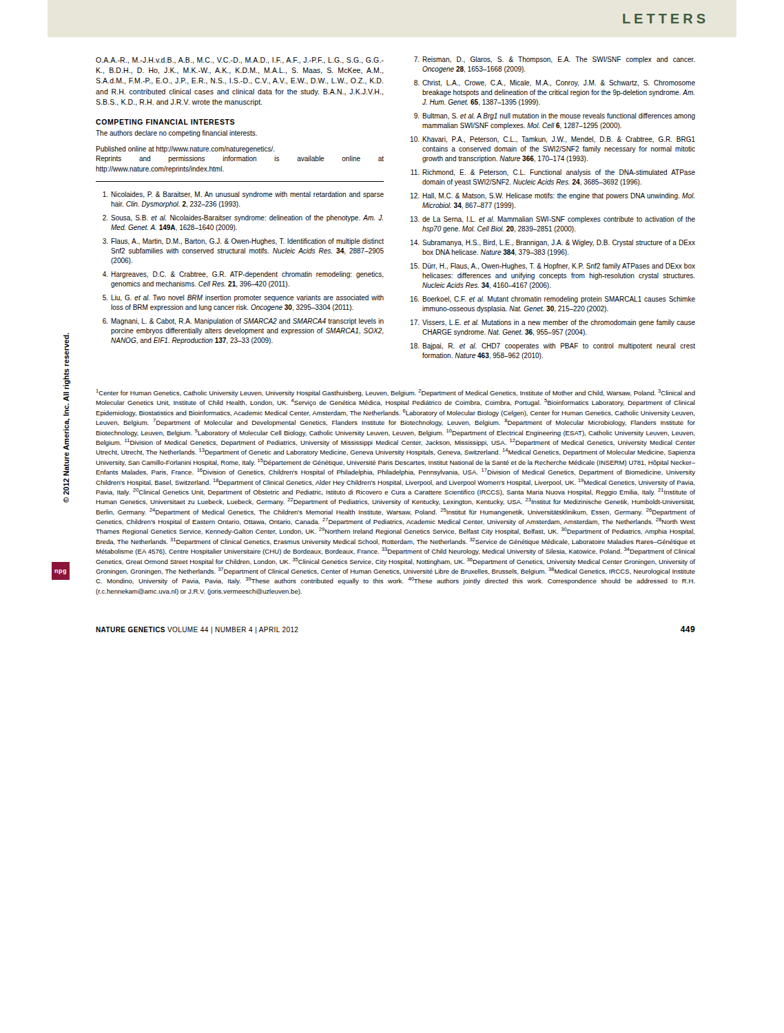LETTERS
© 2012 Nature America, Inc. All rights reserved.
npg
O.A.A.-R., M.-J.H.v.d.B., A.B., M.C., V.C.-D., M.A.D., I.F., A.F., J.-P.F., L.G., S.G., G.G.-K., B.D.H., D. Ho, J.K., M.K.-W., A.K., K.D.M., M.A.L., S. Maas, S. McKee, A.M., S.A.d.M., F.M.-P., E.O., J.P., E.R., N.S., I.S.-D., C.V., A.V., E.W., D.W., L.W., O.Z., K.D. and R.H. contributed clinical cases and clinical data for the study. B.A.N., J.K.J.V.H., S.B.S., K.D., R.H. and J.R.V. wrote the manuscript.
Competing financial interests
The authors declare no competing financial interests.
Published online at http://www.nature.com/naturegenetics/.
Reprints and permissions information is available online at http://www.nature.com/reprints/index.html.
Nicolaides, P. & Baraitser, M. An unusual syndrome with mental retardation and sparse hair. Clin. Dysmorphol. 2, 232–236 (1993).
Sousa, S.B. et al. Nicolaides-Baraitser syndrome: delineation of the phenotype. Am. J. Med. Genet. A. 149A, 1628–1640 (2009).
Flaus, A., Martin, D.M., Barton, G.J. & Owen-Hughes, T. Identification of multiple distinct Snf2 subfamilies with conserved structural motifs. Nucleic Acids Res. 34, 2887–2905 (2006).
Hargreaves, D.C. & Crabtree, G.R. ATP-dependent chromatin remodeling: genetics, genomics and mechanisms. Cell Res. 21, 396–420 (2011).
Liu, G. et al. Two novel BRM insertion promoter sequence variants are associated with loss of BRM expression and lung cancer risk. Oncogene 30, 3295–3304 (2011).
Magnani, L. & Cabot, R.A. Manipulation of SMARCA2 and SMARCA4 transcript levels in porcine embryos differentially alters development and expression of SMARCA1, SOX2, NANOG, and EIF1. Reproduction 137, 23–33 (2009).
Reisman, D., Glaros, S. & Thompson, E.A. The SWI/SNF complex and cancer. Oncogene 28, 1653–1668 (2009).
Christ, L.A., Crowe, C.A., Micale, M.A., Conroy, J.M. & Schwartz, S. Chromosome breakage hotspots and delineation of the critical region for the 9p-deletion syndrome. Am. J. Hum. Genet. 65, 1387–1395 (1999).
Bultman, S. et al. A Brg1 null mutation in the mouse reveals functional differences among mammalian SWI/SNF complexes. Mol. Cell 6, 1287–1295 (2000).
Khavari, P.A., Peterson, C.L., Tamkun, J.W., Mendel, D.B. & Crabtree, G.R. BRG1 contains a conserved domain of the SWI2/SNF2 family necessary for normal mitotic growth and transcription. Nature 366, 170–174 (1993).
Richmond, E. & Peterson, C.L. Functional analysis of the DNA-stimulated ATPase domain of yeast SWI2/SNF2. Nucleic Acids Res. 24, 3685–3692 (1996).
Hall, M.C. & Matson, S.W. Helicase motifs: the engine that powers DNA unwinding. Mol. Microbiol. 34, 867–877 (1999).
de La Serna, I.L. et al. Mammalian SWI-SNF complexes contribute to activation of the hsp70 gene. Mol. Cell Biol. 20, 2839–2851 (2000).
Subramanya, H.S., Bird, L.E., Brannigan, J.A. & Wigley, D.B. Crystal structure of a DExx box DNA helicase. Nature 384, 379–383 (1996).
Dürr, H., Flaus, A., Owen-Hughes, T. & Hopfner, K.P. Snf2 family ATPases and DExx box helicases: differences and unifying concepts from high-resolution crystal structures. Nucleic Acids Res. 34, 4160–4167 (2006).
Boerkoel, C.F. et al. Mutant chromatin remodeling protein SMARCAL1 causes Schimke immuno-osseous dysplasia. Nat. Genet. 30, 215–220 (2002).
Vissers, L.E. et al. Mutations in a new member of the chromodomain gene family cause CHARGE syndrome. Nat. Genet. 36, 955–957 (2004).
Bajpai, R. et al. CHD7 cooperates with PBAF to control multipotent neural crest formation. Nature 463, 958–962 (2010).
1Center for Human Genetics, Catholic University Leuven, University Hospital Gasthuisberg, Leuven, Belgium. 2Department of Medical Genetics, Institute of Mother and Child, Warsaw, Poland. 3Clinical and Molecular Genetics Unit, Institute of Child Health, London, UK. 4Serviço de Genética Médica, Hospital Pediátrico de Coimbra, Coimbra, Portugal. 5Bioinformatics Laboratory, Department of Clinical Epidemiology, Biostatistics and Bioinformatics, Academic Medical Center, Amsterdam, The Netherlands. 6Laboratory of Molecular Biology (Celgen), Center for Human Genetics, Catholic University Leuven, Leuven, Belgium. 7Department of Molecular and Developmental Genetics, Flanders Institute for Biotechnology, Leuven, Belgium. 8Department of Molecular Microbiology, Flanders Institute for Biotechnology, Leuven, Belgium. 9Laboratory of Molecular Cell Biology, Catholic University Leuven, Leuven, Belgium. 10Department of Electrical Engineering (ESAT), Catholic University Leuven, Leuven, Belgium. 11Division of Medical Genetics, Department of Pediatrics, University of Mississippi Medical Center, Jackson, Mississippi, USA. 12Department of Medical Genetics, University Medical Center Utrecht, Utrecht, The Netherlands. 13Department of Genetic and Laboratory Medicine, Geneva University Hospitals, Geneva, Switzerland. 14Medical Genetics, Department of Molecular Medicine, Sapienza University, San Camillo-Forlanini Hospital, Rome, Italy. 15Département de Génétique, Université Paris Descartes, Institut National de la Santé et de la Recherche Médicale (INSERM) U781, Hôpital Necker–Enfants Malades, Paris, France. 16Division of Genetics, Children's Hospital of Philadelphia, Philadelphia, Pennsylvania, USA. 17Division of Medical Genetics, Department of Biomedicine, University Children's Hospital, Basel, Switzerland. 18Department of Clinical Genetics, Alder Hey Children's Hospital, Liverpool, and Liverpool Women's Hospital, Liverpool, UK. 19Medical Genetics, University of Pavia, Pavia, Italy. 20Clinical Genetics Unit, Department of Obstetric and Pediatric, Istituto di Ricovero e Cura a Carattere Scientifico (IRCCS), Santa Maria Nuova Hospital, Reggio Emilia, Italy. 21Institute of Human Genetics, Universitaet zu Luebeck, Luebeck, Germany. 22Department of Pediatrics, University of Kentucky, Lexington, Kentucky, USA. 23Institut für Medizinische Genetik, Humboldt-Universität, Berlin, Germany. 24Department of Medical Genetics, The Children's Memorial Health Institute, Warsaw, Poland. 25Institut für Humangenetik, Universitätsklinikum, Essen, Germany. 26Department of Genetics, Children's Hospital of Eastern Ontario, Ottawa, Ontario, Canada. 27Department of Pediatrics, Academic Medical Center, University of Amsterdam, Amsterdam, The Netherlands. 28North West Thames Regional Genetics Service, Kennedy-Galton Center, London, UK. 29Northern Ireland Regional Genetics Service, Belfast City Hospital, Belfast, UK. 30Department of Pediatrics, Amphia Hospital, Breda, The Netherlands. 31Department of Clinical Genetics, Erasmus University Medical School, Rotterdam, The Netherlands. 32Service de Génétique Médicale, Laboratoire Maladies Rares–Génétique et Métabolisme (EA 4576), Centre Hospitalier Universitaire (CHU) de Bordeaux, Bordeaux, France. 33Department of Child Neurology, Medical University of Silesia, Katowice, Poland. 34Department of Clinical Genetics, Great Ormond Street Hospital for Children, London, UK. 35Clinical Genetics Service, City Hospital, Nottingham, UK. 36Department of Genetics, University Medical Center Groningen, University of Groningen, Groningen, The Netherlands. 37Department of Clinical Genetics, Center of Human Genetics, Université Libre de Bruxelles, Brussels, Belgium. 38Medical Genetics, IRCCS, Neurological Institute C. Mondino, University of Pavia, Pavia, Italy. 39These authors contributed equally to this work. 40These authors jointly directed this work. Correspondence should be addressed to R.H. (r.c.hennekam@amc.uva.nl) or J.R.V. (joris.vermeesch@uzleuven.be).
NATURE GENETICS VOLUME 44 | NUMBER 4 | APRIL 2012
449